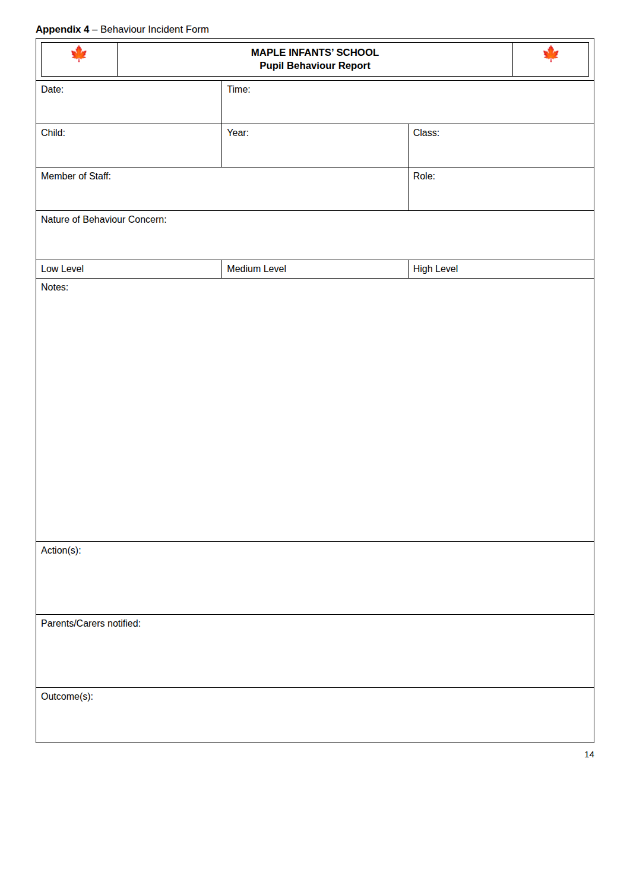Appendix 4 – Behaviour Incident Form
| / 🍁 / MAPLE INFANTS’ SCHOOL Pupil Behaviour Report / 🍁 / |
| Date: | Time: |
| Child: | Year: | Class: |
| Member of Staff: | Role: |
| Nature of Behaviour Concern: |
| Low Level | Medium Level | High Level |
| Notes: |
| Action(s): |
| Parents/Carers notified: |
| Outcome(s): |
14